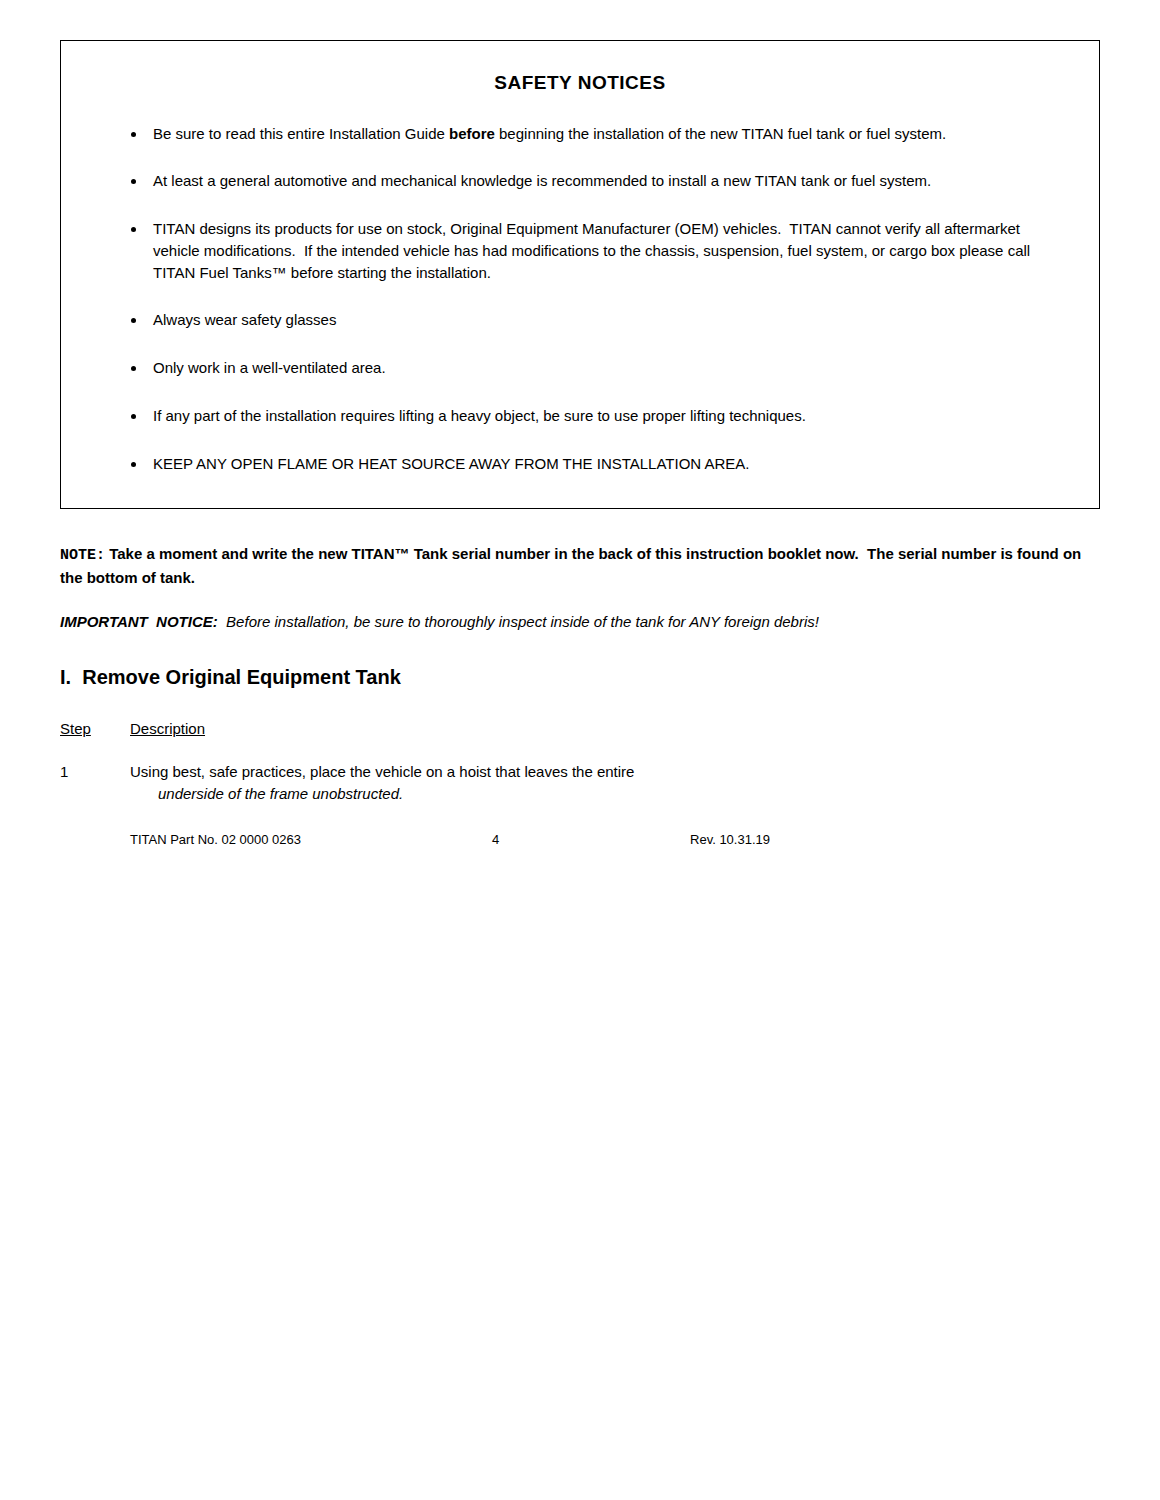SAFETY NOTICES
Be sure to read this entire Installation Guide before beginning the installation of the new TITAN fuel tank or fuel system.
At least a general automotive and mechanical knowledge is recommended to install a new TITAN tank or fuel system.
TITAN designs its products for use on stock, Original Equipment Manufacturer (OEM) vehicles. TITAN cannot verify all aftermarket vehicle modifications. If the intended vehicle has had modifications to the chassis, suspension, fuel system, or cargo box please call TITAN Fuel Tanks™ before starting the installation.
Always wear safety glasses
Only work in a well-ventilated area.
If any part of the installation requires lifting a heavy object, be sure to use proper lifting techniques.
KEEP ANY OPEN FLAME OR HEAT SOURCE AWAY FROM THE INSTALLATION AREA.
NOTE: Take a moment and write the new TITAN™ Tank serial number in the back of this instruction booklet now. The serial number is found on the bottom of tank.
IMPORTANT NOTICE: Before installation, be sure to thoroughly inspect inside of the tank for ANY foreign debris!
I. Remove Original Equipment Tank
Step Description
1
Using best, safe practices, place the vehicle on a hoist that leaves the entire underside of the frame unobstructed.
TITAN Part No. 02 0000 0263 4 Rev. 10.31.19